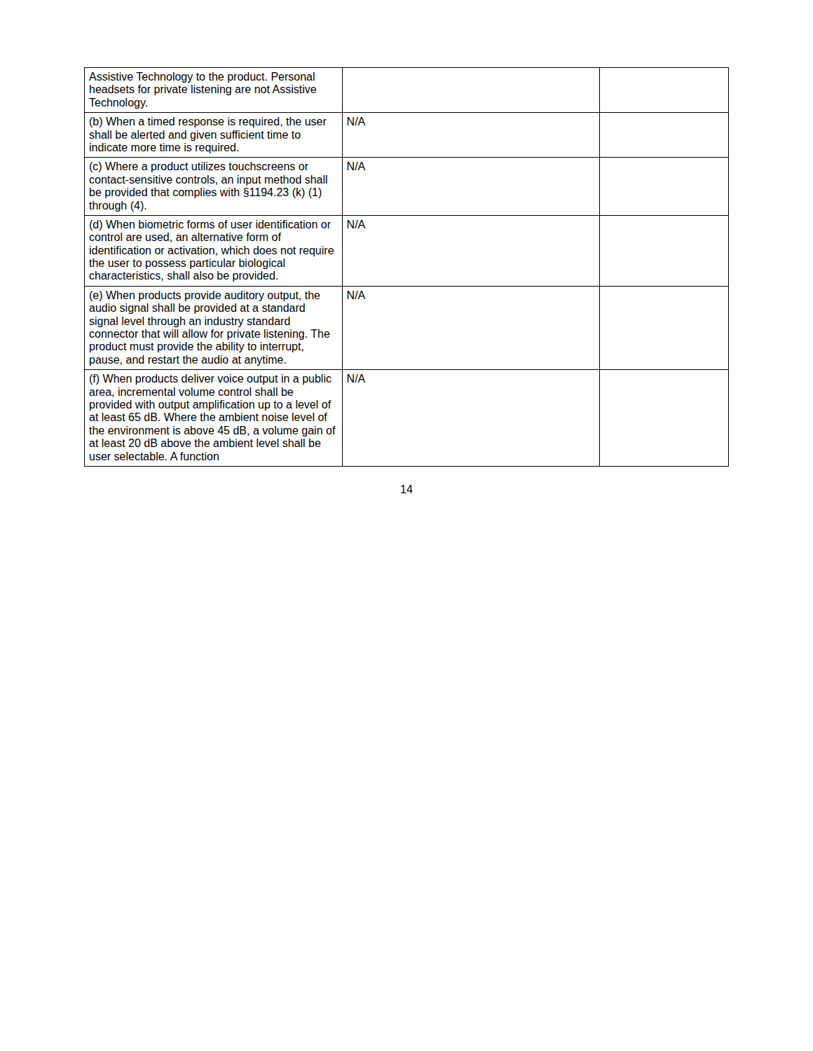| Assistive Technology to the product. Personal headsets for private listening are not Assistive Technology. | | |
| (b) When a timed response is required, the user shall be alerted and given sufficient time to indicate more time is required. | N/A | |
| (c) Where a product utilizes touchscreens or contact-sensitive controls, an input method shall be provided that complies with §1194.23 (k) (1) through (4). | N/A | |
| (d) When biometric forms of user identification or control are used, an alternative form of identification or activation, which does not require the user to possess particular biological characteristics, shall also be provided. | N/A | |
| (e) When products provide auditory output, the audio signal shall be provided at a standard signal level through an industry standard connector that will allow for private listening. The product must provide the ability to interrupt, pause, and restart the audio at anytime. | N/A | |
| (f) When products deliver voice output in a public area, incremental volume control shall be provided with output amplification up to a level of at least 65 dB. Where the ambient noise level of the environment is above 45 dB, a volume gain of at least 20 dB above the ambient level shall be user selectable. A function | N/A | |
14